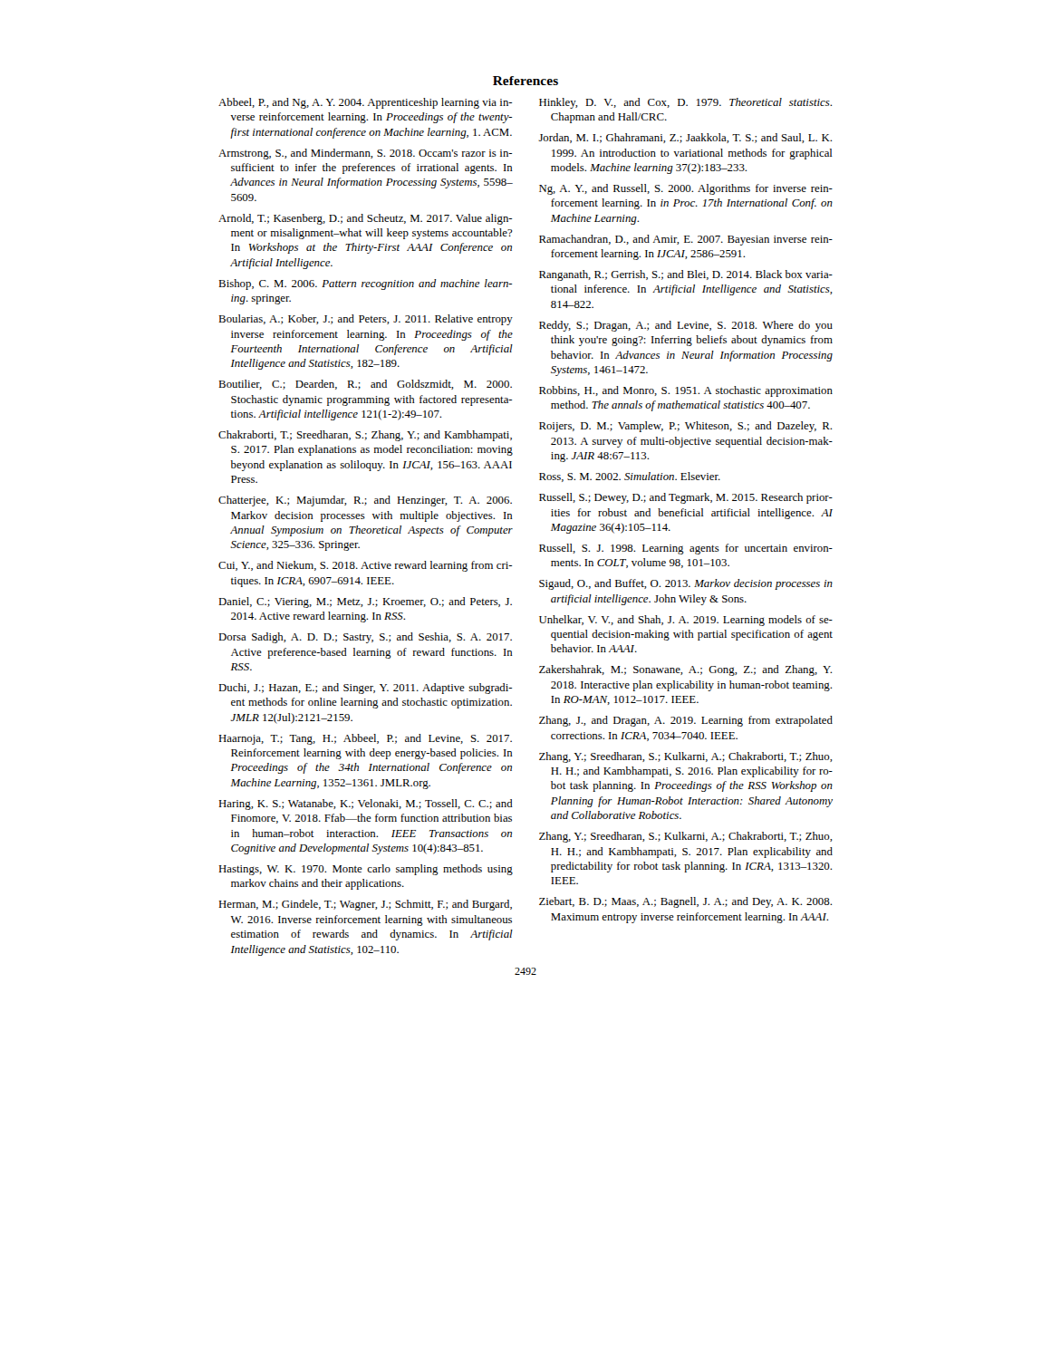References
Abbeel, P., and Ng, A. Y. 2004. Apprenticeship learning via inverse reinforcement learning. In Proceedings of the twenty-first international conference on Machine learning, 1. ACM.
Armstrong, S., and Mindermann, S. 2018. Occam's razor is insufficient to infer the preferences of irrational agents. In Advances in Neural Information Processing Systems, 5598–5609.
Arnold, T.; Kasenberg, D.; and Scheutz, M. 2017. Value alignment or misalignment–what will keep systems accountable? In Workshops at the Thirty-First AAAI Conference on Artificial Intelligence.
Bishop, C. M. 2006. Pattern recognition and machine learning. springer.
Boularias, A.; Kober, J.; and Peters, J. 2011. Relative entropy inverse reinforcement learning. In Proceedings of the Fourteenth International Conference on Artificial Intelligence and Statistics, 182–189.
Boutilier, C.; Dearden, R.; and Goldszmidt, M. 2000. Stochastic dynamic programming with factored representations. Artificial intelligence 121(1-2):49–107.
Chakraborti, T.; Sreedharan, S.; Zhang, Y.; and Kambhampati, S. 2017. Plan explanations as model reconciliation: moving beyond explanation as soliloquy. In IJCAI, 156–163. AAAI Press.
Chatterjee, K.; Majumdar, R.; and Henzinger, T. A. 2006. Markov decision processes with multiple objectives. In Annual Symposium on Theoretical Aspects of Computer Science, 325–336. Springer.
Cui, Y., and Niekum, S. 2018. Active reward learning from critiques. In ICRA, 6907–6914. IEEE.
Daniel, C.; Viering, M.; Metz, J.; Kroemer, O.; and Peters, J. 2014. Active reward learning. In RSS.
Dorsa Sadigh, A. D. D.; Sastry, S.; and Seshia, S. A. 2017. Active preference-based learning of reward functions. In RSS.
Duchi, J.; Hazan, E.; and Singer, Y. 2011. Adaptive subgradient methods for online learning and stochastic optimization. JMLR 12(Jul):2121–2159.
Haarnoja, T.; Tang, H.; Abbeel, P.; and Levine, S. 2017. Reinforcement learning with deep energy-based policies. In Proceedings of the 34th International Conference on Machine Learning, 1352–1361. JMLR.org.
Haring, K. S.; Watanabe, K.; Velonaki, M.; Tossell, C. C.; and Finomore, V. 2018. Ffab—the form function attribution bias in human–robot interaction. IEEE Transactions on Cognitive and Developmental Systems 10(4):843–851.
Hastings, W. K. 1970. Monte carlo sampling methods using markov chains and their applications.
Herman, M.; Gindele, T.; Wagner, J.; Schmitt, F.; and Burgard, W. 2016. Inverse reinforcement learning with simultaneous estimation of rewards and dynamics. In Artificial Intelligence and Statistics, 102–110.
Hinkley, D. V., and Cox, D. 1979. Theoretical statistics. Chapman and Hall/CRC.
Jordan, M. I.; Ghahramani, Z.; Jaakkola, T. S.; and Saul, L. K. 1999. An introduction to variational methods for graphical models. Machine learning 37(2):183–233.
Ng, A. Y., and Russell, S. 2000. Algorithms for inverse reinforcement learning. In in Proc. 17th International Conf. on Machine Learning.
Ramachandran, D., and Amir, E. 2007. Bayesian inverse reinforcement learning. In IJCAI, 2586–2591.
Ranganath, R.; Gerrish, S.; and Blei, D. 2014. Black box variational inference. In Artificial Intelligence and Statistics, 814–822.
Reddy, S.; Dragan, A.; and Levine, S. 2018. Where do you think you're going?: Inferring beliefs about dynamics from behavior. In Advances in Neural Information Processing Systems, 1461–1472.
Robbins, H., and Monro, S. 1951. A stochastic approximation method. The annals of mathematical statistics 400–407.
Roijers, D. M.; Vamplew, P.; Whiteson, S.; and Dazeley, R. 2013. A survey of multi-objective sequential decision-making. JAIR 48:67–113.
Ross, S. M. 2002. Simulation. Elsevier.
Russell, S.; Dewey, D.; and Tegmark, M. 2015. Research priorities for robust and beneficial artificial intelligence. AI Magazine 36(4):105–114.
Russell, S. J. 1998. Learning agents for uncertain environments. In COLT, volume 98, 101–103.
Sigaud, O., and Buffet, O. 2013. Markov decision processes in artificial intelligence. John Wiley & Sons.
Unhelkar, V. V., and Shah, J. A. 2019. Learning models of sequential decision-making with partial specification of agent behavior. In AAAI.
Zakershahrak, M.; Sonawane, A.; Gong, Z.; and Zhang, Y. 2018. Interactive plan explicability in human-robot teaming. In RO-MAN, 1012–1017. IEEE.
Zhang, J., and Dragan, A. 2019. Learning from extrapolated corrections. In ICRA, 7034–7040. IEEE.
Zhang, Y.; Sreedharan, S.; Kulkarni, A.; Chakraborti, T.; Zhuo, H. H.; and Kambhampati, S. 2016. Plan explicability for robot task planning. In Proceedings of the RSS Workshop on Planning for Human-Robot Interaction: Shared Autonomy and Collaborative Robotics.
Zhang, Y.; Sreedharan, S.; Kulkarni, A.; Chakraborti, T.; Zhuo, H. H.; and Kambhampati, S. 2017. Plan explicability and predictability for robot task planning. In ICRA, 1313–1320. IEEE.
Ziebart, B. D.; Maas, A.; Bagnell, J. A.; and Dey, A. K. 2008. Maximum entropy inverse reinforcement learning. In AAAI.
2492